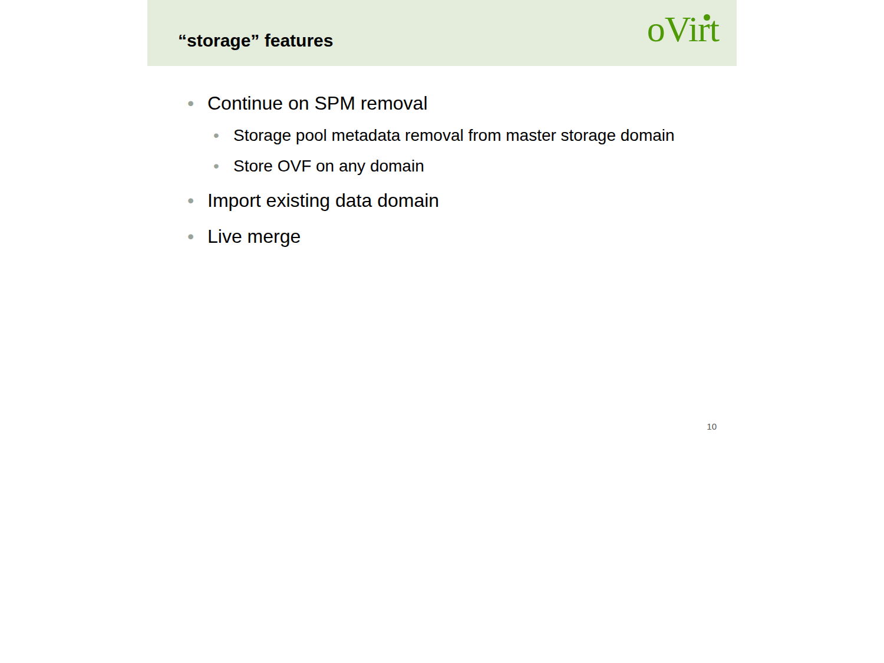“storage” features
oVirt
Continue on SPM removal
Storage pool metadata removal from master storage domain
Store OVF on any domain
Import existing data domain
Live merge
10